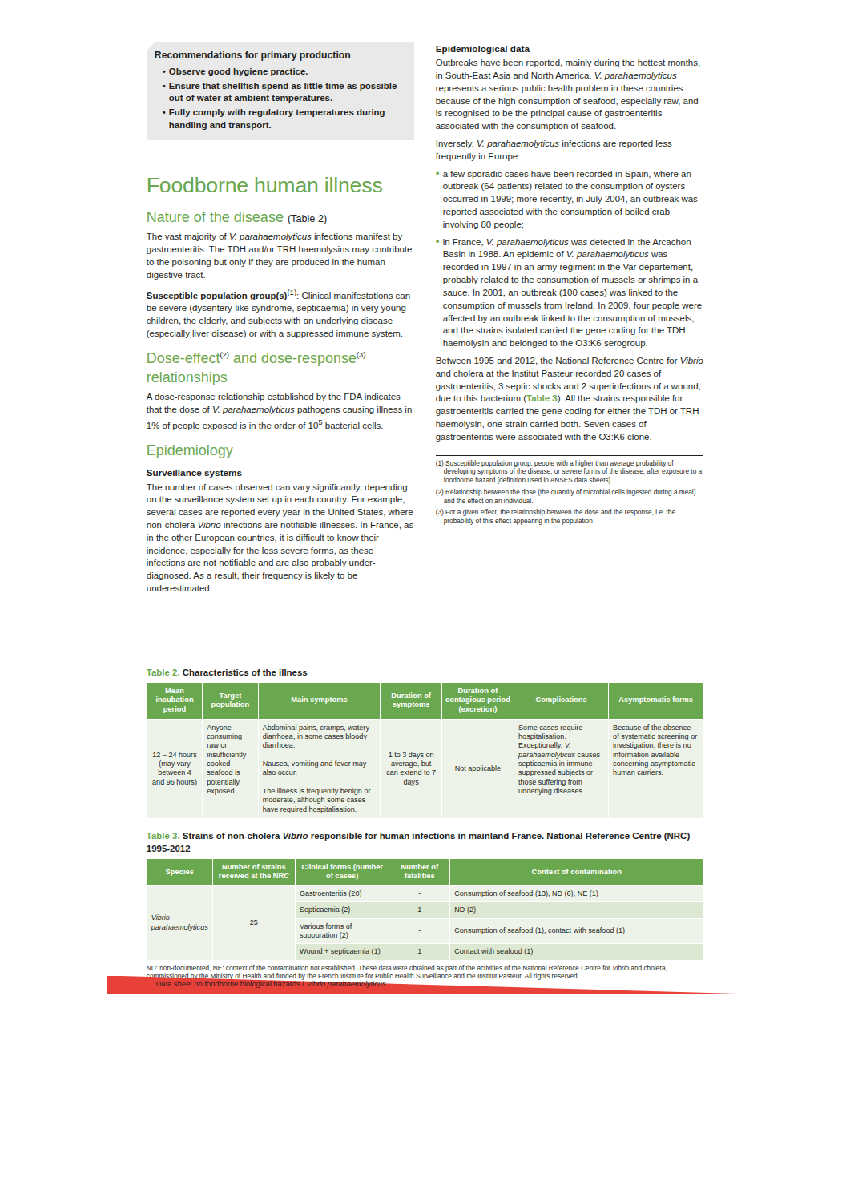Recommendations for primary production
Observe good hygiene practice.
Ensure that shellfish spend as little time as possible out of water at ambient temperatures.
Fully comply with regulatory temperatures during handling and transport.
Foodborne human illness
Nature of the disease (Table 2)
The vast majority of V. parahaemolyticus infections manifest by gastroenteritis. The TDH and/or TRH haemolysins may contribute to the poisoning but only if they are produced in the human digestive tract.
Susceptible population group(s)(1): Clinical manifestations can be severe (dysentery-like syndrome, septicaemia) in very young children, the elderly, and subjects with an underlying disease (especially liver disease) or with a suppressed immune system.
Dose-effect(2) and dose-response(3) relationships
A dose-response relationship established by the FDA indicates that the dose of V. parahaemolyticus pathogens causing illness in 1% of people exposed is in the order of 105 bacterial cells.
Epidemiology
Surveillance systems
The number of cases observed can vary significantly, depending on the surveillance system set up in each country. For example, several cases are reported every year in the United States, where non-cholera Vibrio infections are notifiable illnesses. In France, as in the other European countries, it is difficult to know their incidence, especially for the less severe forms, as these infections are not notifiable and are also probably under-diagnosed. As a result, their frequency is likely to be underestimated.
Epidemiological data
Outbreaks have been reported, mainly during the hottest months, in South-East Asia and North America. V. parahaemolyticus represents a serious public health problem in these countries because of the high consumption of seafood, especially raw, and is recognised to be the principal cause of gastroenteritis associated with the consumption of seafood.
Inversely, V. parahaemolyticus infections are reported less frequently in Europe:
a few sporadic cases have been recorded in Spain, where an outbreak (64 patients) related to the consumption of oysters occurred in 1999; more recently, in July 2004, an outbreak was reported associated with the consumption of boiled crab involving 80 people;
in France, V. parahaemolyticus was detected in the Arcachon Basin in 1988. An epidemic of V. parahaemolyticus was recorded in 1997 in an army regiment in the Var département, probably related to the consumption of mussels or shrimps in a sauce. In 2001, an outbreak (100 cases) was linked to the consumption of mussels from Ireland. In 2009, four people were affected by an outbreak linked to the consumption of mussels, and the strains isolated carried the gene coding for the TDH haemolysin and belonged to the O3:K6 serogroup.
Between 1995 and 2012, the National Reference Centre for Vibrio and cholera at the Institut Pasteur recorded 20 cases of gastroenteritis, 3 septic shocks and 2 superinfections of a wound, due to this bacterium (Table 3). All the strains responsible for gastroenteritis carried the gene coding for either the TDH or TRH haemolysin, one strain carried both. Seven cases of gastroenteritis were associated with the O3:K6 clone.
(1) Susceptible population group: people with a higher than average probability of developing symptoms of the disease, or severe forms of the disease, after exposure to a foodborne hazard [definition used in ANSES data sheets].
(2) Relationship between the dose (the quantity of microbial cells ingested during a meal) and the effect on an individual.
(3) For a given effect, the relationship between the dose and the response, i.e. the probability of this effect appearing in the population
Table 2. Characteristics of the illness
| Mean incubation period | Target population | Main symptoms | Duration of symptoms | Duration of contagious period (excretion) | Complications | Asymptomatic forms |
| --- | --- | --- | --- | --- | --- | --- |
| 12 – 24 hours (may vary between 4 and 96 hours) | Anyone consuming raw or insufficiently cooked seafood is potentially exposed. | Abdominal pains, cramps, watery diarrhoea, in some cases bloody diarrhoea. Nausea, vomiting and fever may also occur. The illness is frequently benign or moderate, although some cases have required hospitalisation. | 1 to 3 days on average, but can extend to 7 days | Not applicable | Some cases require hospitalisation. Exceptionally, V. parahaemolyticus causes septicaemia in immune-suppressed subjects or those suffering from underlying diseases. | Because of the absence of systematic screening or investigation, there is no information available concerning asymptomatic human carriers. |
Table 3. Strains of non-cholera Vibrio responsible for human infections in mainland France. National Reference Centre (NRC) 1995-2012
| Species | Number of strains received at the NRC | Clinical forms (number of cases) | Number of fatalities | Context of contamination |
| --- | --- | --- | --- | --- |
| Vibrio parahaemolyticus | 25 | Gastroenteritis (20) | - | Consumption of seafood (13), ND (6), NE (1) |
| Septicaemia (2) | 1 | ND (2) |
| Various forms of suppuration (2) | - | Consumption of seafood (1), contact with seafood (1) |
| Wound + septicaemia (1) | 1 | Contact with seafood (1) |
ND: non-documented, NE: context of the contamination not established. These data were obtained as part of the activities of the National Reference Centre for Vibrio and cholera, commissioned by the Ministry of Health and funded by the French Institute for Public Health Surveillance and the Institut Pasteur. All rights reserved.
2 Data sheet on foodborne biological hazards / Vibrio parahaemolyticus